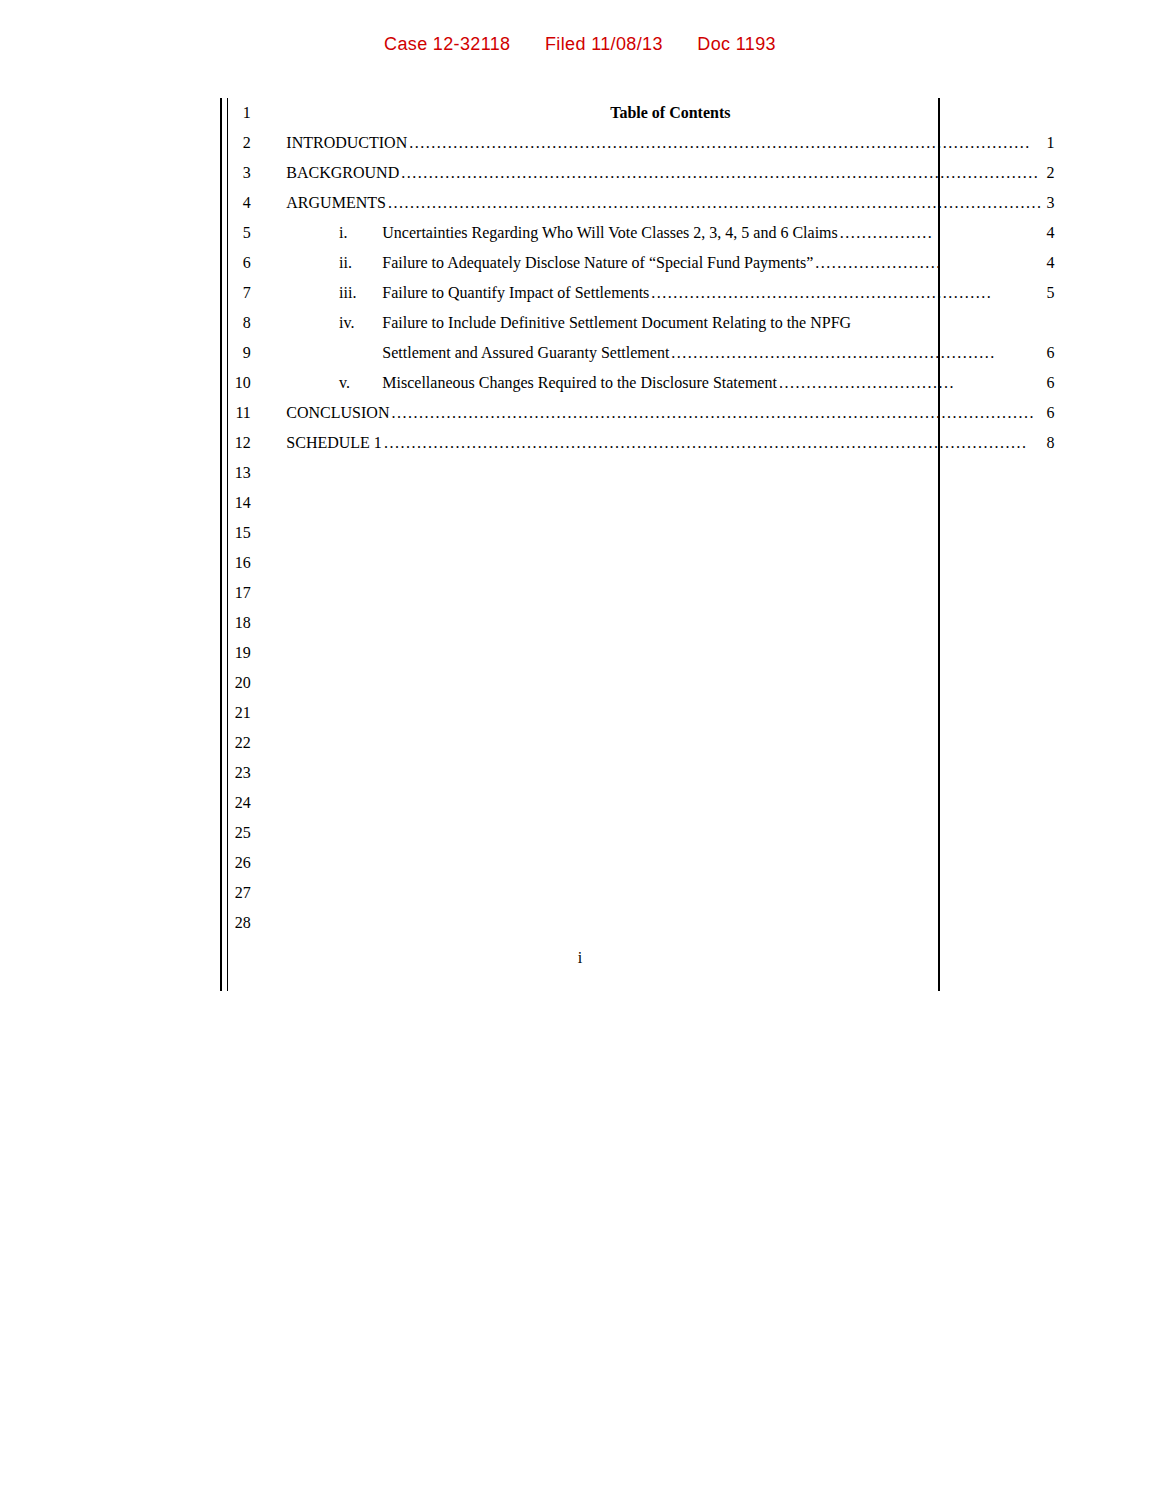Case 12-32118 Filed 11/08/13 Doc 1193
1
2
3
4
5
6
7
8
9
10
11
12
13
14
15
16
17
18
19
20
21
22
23
24
25
26
27
28
Table of Contents
INTRODUCTION ................................................................................................................. 1
BACKGROUND .................................................................................................................... 2
ARGUMENTS ....................................................................................................................... 3
i. Uncertainties Regarding Who Will Vote Classes 2, 3, 4, 5 and 6 Claims ................. 4
ii. Failure to Adequately Disclose Nature of “Special Fund Payments” ....................... 4
iii. Failure to Quantify Impact of Settlements .............................................................. 5
iv. Failure to Include Definitive Settlement Document Relating to the NPFG Settlement and Assured Guaranty Settlement ........................................................... 6
v. Miscellaneous Changes Required to the Disclosure Statement ................................ 6
CONCLUSION ..................................................................................................................... 6
SCHEDULE 1 ..................................................................................................................... 8
i